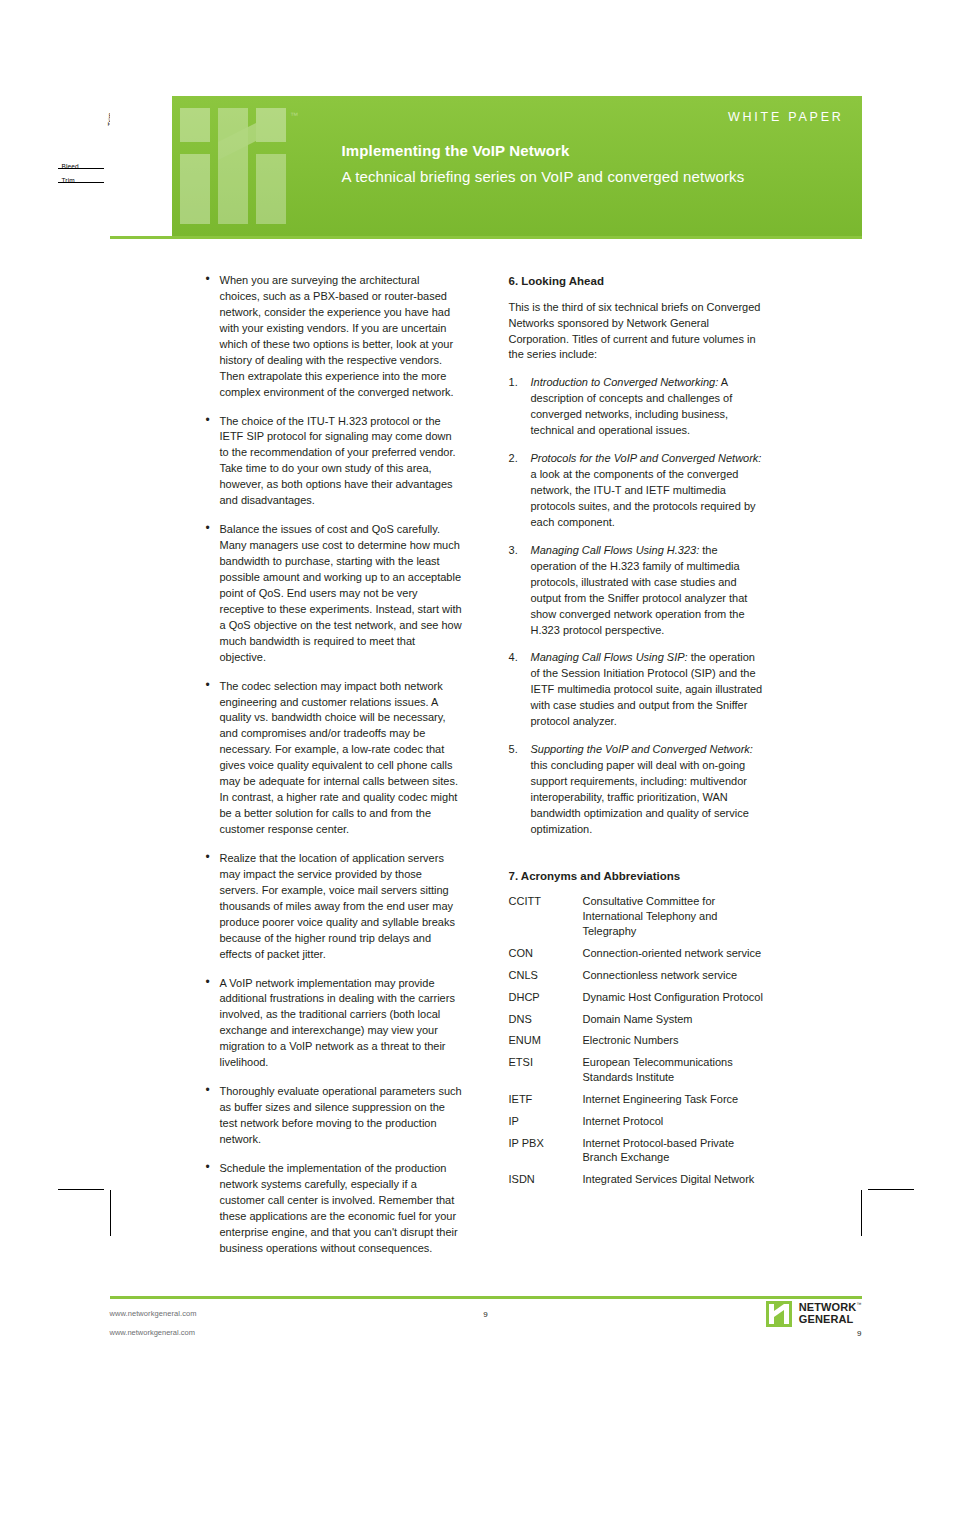Bleed
Trim
Trim
Bleed
™
WHITE PAPER
Implementing the VoIP Network
A technical briefing series on VoIP and converged networks
When you are surveying the architectural choices, such as a PBX-based or router-based network, consider the experience you have had with your existing vendors. If you are uncertain which of these two options is better, look at your history of dealing with the respective vendors. Then extrapolate this experience into the more complex environment of the converged network.
The choice of the ITU-T H.323 protocol or the IETF SIP protocol for signaling may come down to the recommendation of your preferred vendor. Take time to do your own study of this area, however, as both options have their advantages and disadvantages.
Balance the issues of cost and QoS carefully. Many managers use cost to determine how much bandwidth to purchase, starting with the least possible amount and working up to an acceptable point of QoS. End users may not be very receptive to these experiments. Instead, start with a QoS objective on the test network, and see how much bandwidth is required to meet that objective.
The codec selection may impact both network engineering and customer relations issues. A quality vs. bandwidth choice will be necessary, and compromises and/or tradeoffs may be necessary. For example, a low-rate codec that gives voice quality equivalent to cell phone calls may be adequate for internal calls between sites. In contrast, a higher rate and quality codec might be a better solution for calls to and from the customer response center.
Realize that the location of application servers may impact the service provided by those servers. For example, voice mail servers sitting thousands of miles away from the end user may produce poorer voice quality and syllable breaks because of the higher round trip delays and effects of packet jitter.
A VoIP network implementation may provide additional frustrations in dealing with the carriers involved, as the traditional carriers (both local exchange and interexchange) may view your migration to a VoIP network as a threat to their livelihood.
Thoroughly evaluate operational parameters such as buffer sizes and silence suppression on the test network before moving to the production network.
Schedule the implementation of the production network systems carefully, especially if a customer call center is involved. Remember that these applications are the economic fuel for your enterprise engine, and that you can't disrupt their business operations without consequences.
6. Looking Ahead
This is the third of six technical briefs on Converged Networks sponsored by Network General Corporation. Titles of current and future volumes in the series include:
Introduction to Converged Networking: A description of concepts and challenges of converged networks, including business, technical and operational issues.
Protocols for the VoIP and Converged Network: a look at the components of the converged network, the ITU-T and IETF multimedia protocols suites, and the protocols required by each component.
Managing Call Flows Using H.323: the operation of the H.323 family of multimedia protocols, illustrated with case studies and output from the Sniffer protocol analyzer that show converged network operation from the H.323 protocol perspective.
Managing Call Flows Using SIP: the operation of the Session Initiation Protocol (SIP) and the IETF multimedia protocol suite, again illustrated with case studies and output from the Sniffer protocol analyzer.
Supporting the VoIP and Converged Network: this concluding paper will deal with on-going support requirements, including: multivendor interoperability, traffic prioritization, WAN bandwidth optimization and quality of service optimization.
7. Acronyms and Abbreviations
| CCITT | Consultative Committee for International Telephony and Telegraphy |
| CON | Connection-oriented network service |
| CNLS | Connectionless network service |
| DHCP | Dynamic Host Configuration Protocol |
| DNS | Domain Name System |
| ENUM | Electronic Numbers |
| ETSI | European Telecommunications Standards Institute |
| IETF | Internet Engineering Task Force |
| IP | Internet Protocol |
| IP PBX | Internet Protocol-based Private Branch Exchange |
| ISDN | Integrated Services Digital Network |
www.networkgeneral.com
9
NETWORK™
GENERAL
www.networkgeneral.com 9